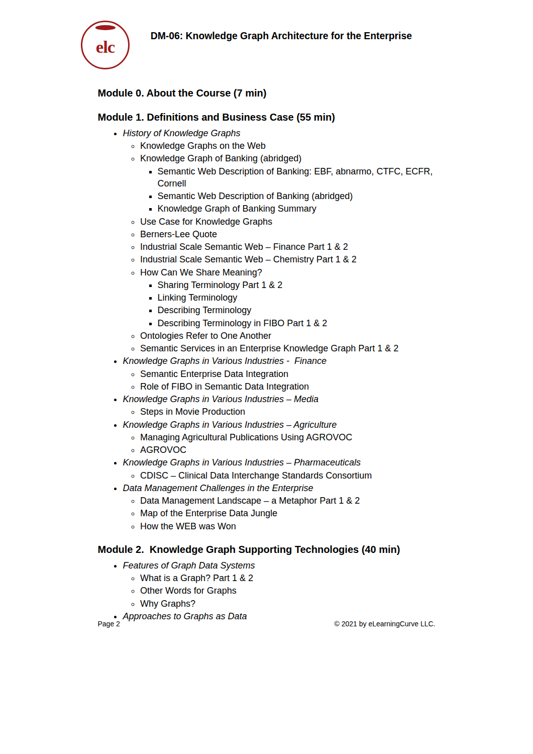elc
DM-06: Knowledge Graph Architecture for the Enterprise
Module 0. About the Course (7 min)
Module 1. Definitions and Business Case (55 min)
History of Knowledge Graphs
Knowledge Graphs on the Web
Knowledge Graph of Banking (abridged)
Semantic Web Description of Banking: EBF, abnarmo, CTFC, ECFR, Cornell
Semantic Web Description of Banking (abridged)
Knowledge Graph of Banking Summary
Use Case for Knowledge Graphs
Berners-Lee Quote
Industrial Scale Semantic Web – Finance Part 1 & 2
Industrial Scale Semantic Web – Chemistry Part 1 & 2
How Can We Share Meaning?
Sharing Terminology Part 1 & 2
Linking Terminology
Describing Terminology
Describing Terminology in FIBO Part 1 & 2
Ontologies Refer to One Another
Semantic Services in an Enterprise Knowledge Graph Part 1 & 2
Knowledge Graphs in Various Industries - Finance
Semantic Enterprise Data Integration
Role of FIBO in Semantic Data Integration
Knowledge Graphs in Various Industries – Media
Steps in Movie Production
Knowledge Graphs in Various Industries – Agriculture
Managing Agricultural Publications Using AGROVOC
AGROVOC
Knowledge Graphs in Various Industries – Pharmaceuticals
CDISC – Clinical Data Interchange Standards Consortium
Data Management Challenges in the Enterprise
Data Management Landscape – a Metaphor Part 1 & 2
Map of the Enterprise Data Jungle
How the WEB was Won
Module 2. Knowledge Graph Supporting Technologies (40 min)
Features of Graph Data Systems
What is a Graph? Part 1 & 2
Other Words for Graphs
Why Graphs?
Approaches to Graphs as Data
Page 2
© 2021 by eLearningCurve LLC.